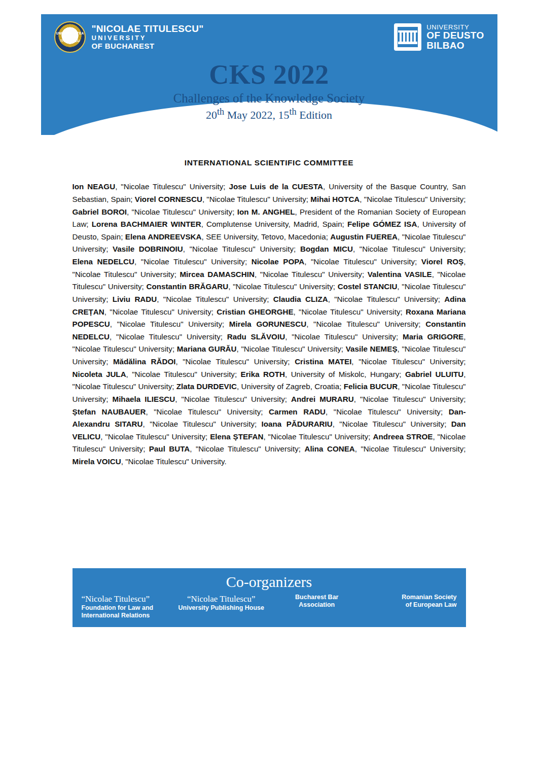UNIVERSITATEA
NICOLAE
TITULESCU
"NICOLAE TITULESCU"
UNIVERSITY
OF BUCHAREST
UNIVERSITY
OF DEUSTO
BILBAO
CKS 2022
Challenges of the Knowledge Society
20th May 2022, 15th Edition
International Scientific Committee
Ion NEAGU, "Nicolae Titulescu" University; Jose Luis de la CUESTA, University of the Basque Country, San Sebastian, Spain; Viorel CORNESCU, "Nicolae Titulescu" University; Mihai HOTCA, "Nicolae Titulescu" University; Gabriel BOROI, "Nicolae Titulescu" University; Ion M. ANGHEL, President of the Romanian Society of European Law; Lorena BACHMAIER WINTER, Complutense University, Madrid, Spain; Felipe GÓMEZ ISA, University of Deusto, Spain; Elena ANDREEVSKA, SEE University, Tetovo, Macedonia; Augustin FUEREA, "Nicolae Titulescu" University; Vasile DOBRINOIU, "Nicolae Titulescu" University; Bogdan MICU, "Nicolae Titulescu" University; Elena NEDELCU, "Nicolae Titulescu" University; Nicolae POPA, "Nicolae Titulescu" University; Viorel ROȘ, "Nicolae Titulescu" University; Mircea DAMASCHIN, "Nicolae Titulescu" University; Valentina VASILE, "Nicolae Titulescu" University; Constantin BRĂGARU, "Nicolae Titulescu" University; Costel STANCIU, "Nicolae Titulescu" University; Liviu RADU, "Nicolae Titulescu" University; Claudia CLIZA, "Nicolae Titulescu" University; Adina CREȚAN, "Nicolae Titulescu" University; Cristian GHEORGHE, "Nicolae Titulescu" University; Roxana Mariana POPESCU, "Nicolae Titulescu" University; Mirela GORUNESCU, "Nicolae Titulescu" University; Constantin NEDELCU, "Nicolae Titulescu" University; Radu SLĂVOIU, "Nicolae Titulescu" University; Maria GRIGORE, "Nicolae Titulescu" University; Mariana GURĂU, "Nicolae Titulescu" University; Vasile NEMEȘ, "Nicolae Titulescu" University; Mădălina RĂDOI, "Nicolae Titulescu" University; Cristina MATEI, "Nicolae Titulescu" University; Nicoleta JULA, "Nicolae Titulescu" University; Erika ROTH, University of Miskolc, Hungary; Gabriel ULUITU, "Nicolae Titulescu" University; Zlata DURDEVIC, University of Zagreb, Croatia; Felicia BUCUR, "Nicolae Titulescu" University; Mihaela ILIESCU, "Nicolae Titulescu" University; Andrei MURARU, "Nicolae Titulescu" University; Ștefan NAUBAUER, "Nicolae Titulescu" University; Carmen RADU, "Nicolae Titulescu" University; Dan-Alexandru SITARU, "Nicolae Titulescu" University; Ioana PĂDURARIU, "Nicolae Titulescu" University; Dan VELICU, "Nicolae Titulescu" University; Elena ȘTEFAN, "Nicolae Titulescu" University; Andreea STROE, "Nicolae Titulescu" University; Paul BUTA, "Nicolae Titulescu" University; Alina CONEA, "Nicolae Titulescu" University; Mirela VOICU, "Nicolae Titulescu" University.
Co-organizers
“Nicolae Titulescu” Foundation for Law and
International Relations
“Nicolae Titulescu” University Publishing House
Bucharest Bar
Association
Romanian Society
of European Law